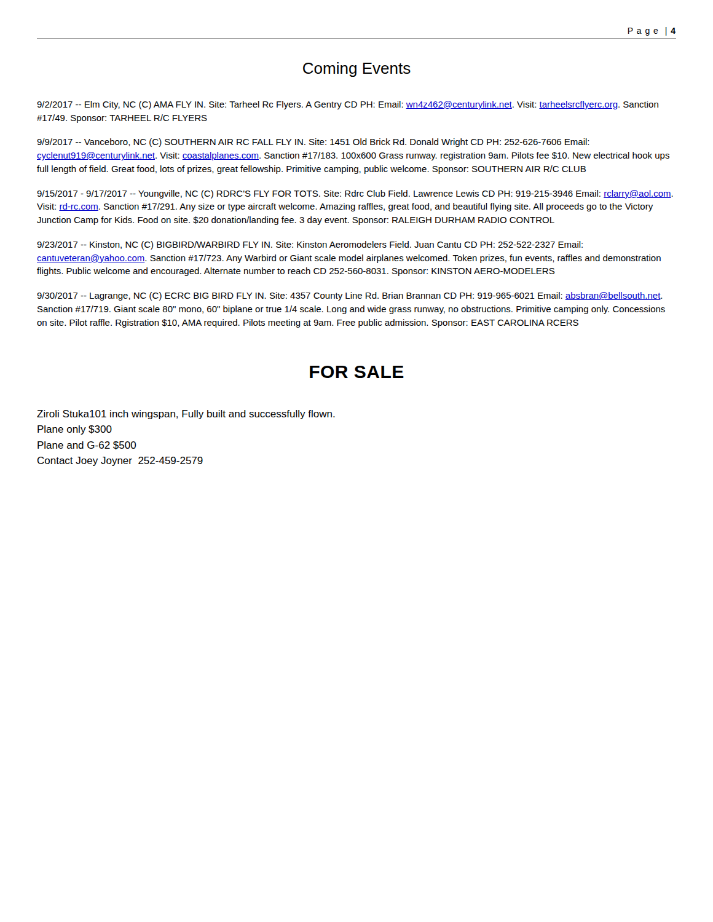P a g e | 4
Coming Events
9/2/2017 -- Elm City, NC (C) AMA FLY IN. Site: Tarheel Rc Flyers. A Gentry CD PH: Email: wn4z462@centurylink.net. Visit: tarheelsrcflyerc.org. Sanction #17/49. Sponsor: TARHEEL R/C FLYERS
9/9/2017 -- Vanceboro, NC (C) SOUTHERN AIR RC FALL FLY IN. Site: 1451 Old Brick Rd. Donald Wright CD PH: 252-626-7606 Email: cyclenut919@centurylink.net. Visit: coastalplanes.com. Sanction #17/183. 100x600 Grass runway. registration 9am. Pilots fee $10. New electrical hook ups full length of field. Great food, lots of prizes, great fellowship. Primitive camping, public welcome. Sponsor: SOUTHERN AIR R/C CLUB
9/15/2017 - 9/17/2017 -- Youngville, NC (C) RDRC'S FLY FOR TOTS. Site: Rdrc Club Field. Lawrence Lewis CD PH: 919-215-3946 Email: rclarry@aol.com. Visit: rd-rc.com. Sanction #17/291. Any size or type aircraft welcome. Amazing raffles, great food, and beautiful flying site. All proceeds go to the Victory Junction Camp for Kids. Food on site. $20 donation/landing fee. 3 day event. Sponsor: RALEIGH DURHAM RADIO CONTROL
9/23/2017 -- Kinston, NC (C) BIGBIRD/WARBIRD FLY IN. Site: Kinston Aeromodelers Field. Juan Cantu CD PH: 252-522-2327 Email: cantuveteran@yahoo.com. Sanction #17/723. Any Warbird or Giant scale model airplanes welcomed. Token prizes, fun events, raffles and demonstration flights. Public welcome and encouraged. Alternate number to reach CD 252-560-8031. Sponsor: KINSTON AERO-MODELERS
9/30/2017 -- Lagrange, NC (C) ECRC BIG BIRD FLY IN. Site: 4357 County Line Rd. Brian Brannan CD PH: 919-965-6021 Email: absbran@bellsouth.net. Sanction #17/719. Giant scale 80" mono, 60" biplane or true 1/4 scale. Long and wide grass runway, no obstructions. Primitive camping only. Concessions on site. Pilot raffle. Rgistration $10, AMA required. Pilots meeting at 9am. Free public admission. Sponsor: EAST CAROLINA RCERS
FOR SALE
Ziroli Stuka101 inch wingspan, Fully built and successfully flown.
Plane only $300
Plane and G-62 $500
Contact Joey Joyner 252-459-2579